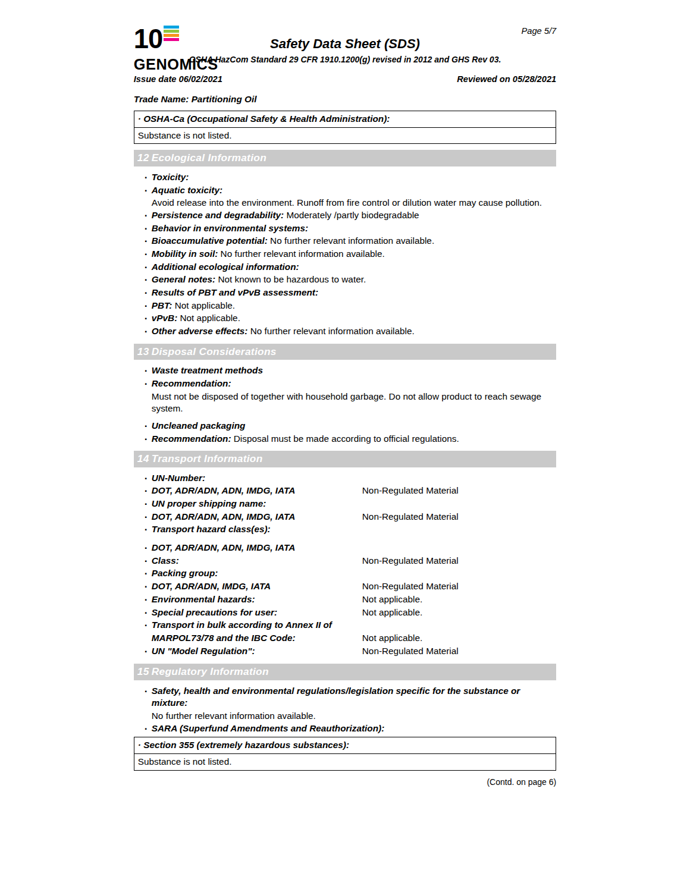10
GENOMICS
Page 5/7
Safety Data Sheet (SDS)
OSHA HazCom Standard 29 CFR 1910.1200(g) revised in 2012 and GHS Rev 03.
Issue date 06/02/2021 Reviewed on 05/28/2021
Trade Name: Partitioning Oil
· OSHA-Ca (Occupational Safety & Health Administration):
Substance is not listed.
12 Ecological Information
Toxicity:
Aquatic toxicity:
Avoid release into the environment. Runoff from fire control or dilution water may cause pollution.
Persistence and degradability: Moderately /partly biodegradable
Behavior in environmental systems:
Bioaccumulative potential: No further relevant information available.
Mobility in soil: No further relevant information available.
Additional ecological information:
General notes: Not known to be hazardous to water.
Results of PBT and vPvB assessment:
PBT: Not applicable.
vPvB: Not applicable.
Other adverse effects: No further relevant information available.
13 Disposal Considerations
Waste treatment methods
Recommendation:
Must not be disposed of together with household garbage. Do not allow product to reach sewage system.
Uncleaned packaging
Recommendation: Disposal must be made according to official regulations.
14 Transport Information
| UN-Number: | |
| DOT, ADR/ADN, ADN, IMDG, IATA | Non-Regulated Material |
| UN proper shipping name: | |
| DOT, ADR/ADN, ADN, IMDG, IATA | Non-Regulated Material |
| Transport hazard class(es): | |
| DOT, ADR/ADN, ADN, IMDG, IATA | |
| Class: | Non-Regulated Material |
| Packing group: | |
| DOT, ADR/ADN, IMDG, IATA | Non-Regulated Material |
| Environmental hazards: | Not applicable. |
| Special precautions for user: | Not applicable. |
| Transport in bulk according to Annex II of | |
| MARPOL73/78 and the IBC Code: | Not applicable. |
| UN "Model Regulation": | Non-Regulated Material |
15 Regulatory Information
Safety, health and environmental regulations/legislation specific for the substance or mixture:
No further relevant information available.
SARA (Superfund Amendments and Reauthorization):
· Section 355 (extremely hazardous substances):
Substance is not listed.
(Contd. on page 6)